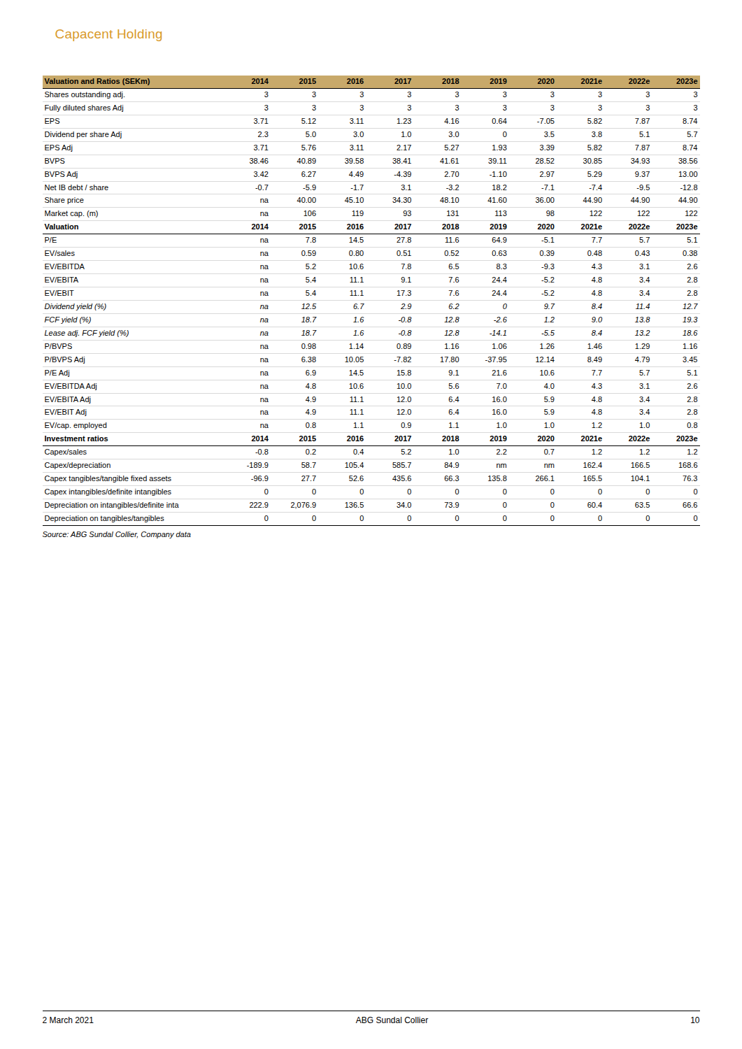Capacent Holding
| Valuation and Ratios (SEKm) | 2014 | 2015 | 2016 | 2017 | 2018 | 2019 | 2020 | 2021e | 2022e | 2023e |
| --- | --- | --- | --- | --- | --- | --- | --- | --- | --- | --- |
| Shares outstanding adj. | 3 | 3 | 3 | 3 | 3 | 3 | 3 | 3 | 3 | 3 |
| Fully diluted shares Adj | 3 | 3 | 3 | 3 | 3 | 3 | 3 | 3 | 3 | 3 |
| EPS | 3.71 | 5.12 | 3.11 | 1.23 | 4.16 | 0.64 | -7.05 | 5.82 | 7.87 | 8.74 |
| Dividend per share Adj | 2.3 | 5.0 | 3.0 | 1.0 | 3.0 | 0 | 3.5 | 3.8 | 5.1 | 5.7 |
| EPS Adj | 3.71 | 5.76 | 3.11 | 2.17 | 5.27 | 1.93 | 3.39 | 5.82 | 7.87 | 8.74 |
| BVPS | 38.46 | 40.89 | 39.58 | 38.41 | 41.61 | 39.11 | 28.52 | 30.85 | 34.93 | 38.56 |
| BVPS Adj | 3.42 | 6.27 | 4.49 | -4.39 | 2.70 | -1.10 | 2.97 | 5.29 | 9.37 | 13.00 |
| Net IB debt / share | -0.7 | -5.9 | -1.7 | 3.1 | -3.2 | 18.2 | -7.1 | -7.4 | -9.5 | -12.8 |
| Share price | na | 40.00 | 45.10 | 34.30 | 48.10 | 41.60 | 36.00 | 44.90 | 44.90 | 44.90 |
| Market cap. (m) | na | 106 | 119 | 93 | 131 | 113 | 98 | 122 | 122 | 122 |
| Valuation | 2014 | 2015 | 2016 | 2017 | 2018 | 2019 | 2020 | 2021e | 2022e | 2023e |
| P/E | na | 7.8 | 14.5 | 27.8 | 11.6 | 64.9 | -5.1 | 7.7 | 5.7 | 5.1 |
| EV/sales | na | 0.59 | 0.80 | 0.51 | 0.52 | 0.63 | 0.39 | 0.48 | 0.43 | 0.38 |
| EV/EBITDA | na | 5.2 | 10.6 | 7.8 | 6.5 | 8.3 | -9.3 | 4.3 | 3.1 | 2.6 |
| EV/EBITA | na | 5.4 | 11.1 | 9.1 | 7.6 | 24.4 | -5.2 | 4.8 | 3.4 | 2.8 |
| EV/EBIT | na | 5.4 | 11.1 | 17.3 | 7.6 | 24.4 | -5.2 | 4.8 | 3.4 | 2.8 |
| Dividend yield (%) | na | 12.5 | 6.7 | 2.9 | 6.2 | 0 | 9.7 | 8.4 | 11.4 | 12.7 |
| FCF yield (%) | na | 18.7 | 1.6 | -0.8 | 12.8 | -2.6 | 1.2 | 9.0 | 13.8 | 19.3 |
| Lease adj. FCF yield (%) | na | 18.7 | 1.6 | -0.8 | 12.8 | -14.1 | -5.5 | 8.4 | 13.2 | 18.6 |
| P/BVPS | na | 0.98 | 1.14 | 0.89 | 1.16 | 1.06 | 1.26 | 1.46 | 1.29 | 1.16 |
| P/BVPS Adj | na | 6.38 | 10.05 | -7.82 | 17.80 | -37.95 | 12.14 | 8.49 | 4.79 | 3.45 |
| P/E Adj | na | 6.9 | 14.5 | 15.8 | 9.1 | 21.6 | 10.6 | 7.7 | 5.7 | 5.1 |
| EV/EBITDA Adj | na | 4.8 | 10.6 | 10.0 | 5.6 | 7.0 | 4.0 | 4.3 | 3.1 | 2.6 |
| EV/EBITA Adj | na | 4.9 | 11.1 | 12.0 | 6.4 | 16.0 | 5.9 | 4.8 | 3.4 | 2.8 |
| EV/EBIT Adj | na | 4.9 | 11.1 | 12.0 | 6.4 | 16.0 | 5.9 | 4.8 | 3.4 | 2.8 |
| EV/cap. employed | na | 0.8 | 1.1 | 0.9 | 1.1 | 1.0 | 1.0 | 1.2 | 1.0 | 0.8 |
| Investment ratios | 2014 | 2015 | 2016 | 2017 | 2018 | 2019 | 2020 | 2021e | 2022e | 2023e |
| Capex/sales | -0.8 | 0.2 | 0.4 | 5.2 | 1.0 | 2.2 | 0.7 | 1.2 | 1.2 | 1.2 |
| Capex/depreciation | -189.9 | 58.7 | 105.4 | 585.7 | 84.9 | nm | nm | 162.4 | 166.5 | 168.6 |
| Capex tangibles/tangible fixed assets | -96.9 | 27.7 | 52.6 | 435.6 | 66.3 | 135.8 | 266.1 | 165.5 | 104.1 | 76.3 |
| Capex intangibles/definite intangibles | 0 | 0 | 0 | 0 | 0 | 0 | 0 | 0 | 0 | 0 |
| Depreciation on intangibles/definite inta | 222.9 | 2,076.9 | 136.5 | 34.0 | 73.9 | 0 | 0 | 60.4 | 63.5 | 66.6 |
| Depreciation on tangibles/tangibles | 0 | 0 | 0 | 0 | 0 | 0 | 0 | 0 | 0 | 0 |
Source: ABG Sundal Collier, Company data
2 March 2021 10
ABG Sundal Collier